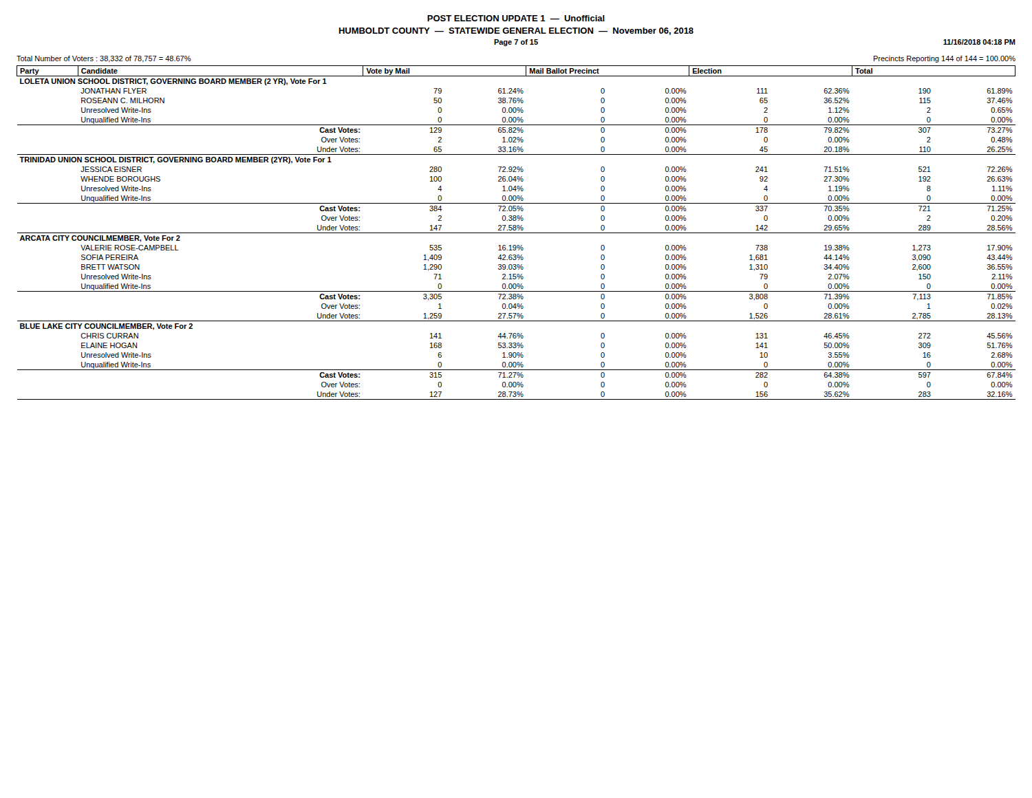POST ELECTION UPDATE 1 — Unofficial
HUMBOLDT COUNTY — STATEWIDE GENERAL ELECTION — November 06, 2018
Page 7 of 15
11/16/2018 04:18 PM
Total Number of Voters : 38,332 of 78,757 = 48.67% Precincts Reporting 144 of 144 = 100.00%
| Party | Candidate | Vote by Mail | Mail Ballot Precinct | Election | Total |
| LOLETA UNION SCHOOL DISTRICT, GOVERNING BOARD MEMBER (2 YR), Vote For 1 |
| | JONATHAN FLYER | 79 | 61.24% | 0 | 0.00% | 111 | 62.36% | 190 | 61.89% |
| | ROSEANN C. MILHORN | 50 | 38.76% | 0 | 0.00% | 65 | 36.52% | 115 | 37.46% |
| | Unresolved Write-Ins | 0 | 0.00% | 0 | 0.00% | 2 | 1.12% | 2 | 0.65% |
| | Unqualified Write-Ins | 0 | 0.00% | 0 | 0.00% | 0 | 0.00% | 0 | 0.00% |
| | Cast Votes: | 129 | 65.82% | 0 | 0.00% | 178 | 79.82% | 307 | 73.27% |
| | Over Votes: | 2 | 1.02% | 0 | 0.00% | 0 | 0.00% | 2 | 0.48% |
| | Under Votes: | 65 | 33.16% | 0 | 0.00% | 45 | 20.18% | 110 | 26.25% |
| TRINIDAD UNION SCHOOL DISTRICT, GOVERNING BOARD MEMBER (2YR), Vote For 1 |
| | JESSICA EISNER | 280 | 72.92% | 0 | 0.00% | 241 | 71.51% | 521 | 72.26% |
| | WHENDE BOROUGHS | 100 | 26.04% | 0 | 0.00% | 92 | 27.30% | 192 | 26.63% |
| | Unresolved Write-Ins | 4 | 1.04% | 0 | 0.00% | 4 | 1.19% | 8 | 1.11% |
| | Unqualified Write-Ins | 0 | 0.00% | 0 | 0.00% | 0 | 0.00% | 0 | 0.00% |
| | Cast Votes: | 384 | 72.05% | 0 | 0.00% | 337 | 70.35% | 721 | 71.25% |
| | Over Votes: | 2 | 0.38% | 0 | 0.00% | 0 | 0.00% | 2 | 0.20% |
| | Under Votes: | 147 | 27.58% | 0 | 0.00% | 142 | 29.65% | 289 | 28.56% |
| ARCATA CITY COUNCILMEMBER, Vote For 2 |
| | VALERIE ROSE-CAMPBELL | 535 | 16.19% | 0 | 0.00% | 738 | 19.38% | 1,273 | 17.90% |
| | SOFIA PEREIRA | 1,409 | 42.63% | 0 | 0.00% | 1,681 | 44.14% | 3,090 | 43.44% |
| | BRETT WATSON | 1,290 | 39.03% | 0 | 0.00% | 1,310 | 34.40% | 2,600 | 36.55% |
| | Unresolved Write-Ins | 71 | 2.15% | 0 | 0.00% | 79 | 2.07% | 150 | 2.11% |
| | Unqualified Write-Ins | 0 | 0.00% | 0 | 0.00% | 0 | 0.00% | 0 | 0.00% |
| | Cast Votes: | 3,305 | 72.38% | 0 | 0.00% | 3,808 | 71.39% | 7,113 | 71.85% |
| | Over Votes: | 1 | 0.04% | 0 | 0.00% | 0 | 0.00% | 1 | 0.02% |
| | Under Votes: | 1,259 | 27.57% | 0 | 0.00% | 1,526 | 28.61% | 2,785 | 28.13% |
| BLUE LAKE CITY COUNCILMEMBER, Vote For 2 |
| | CHRIS CURRAN | 141 | 44.76% | 0 | 0.00% | 131 | 46.45% | 272 | 45.56% |
| | ELAINE HOGAN | 168 | 53.33% | 0 | 0.00% | 141 | 50.00% | 309 | 51.76% |
| | Unresolved Write-Ins | 6 | 1.90% | 0 | 0.00% | 10 | 3.55% | 16 | 2.68% |
| | Unqualified Write-Ins | 0 | 0.00% | 0 | 0.00% | 0 | 0.00% | 0 | 0.00% |
| | Cast Votes: | 315 | 71.27% | 0 | 0.00% | 282 | 64.38% | 597 | 67.84% |
| | Over Votes: | 0 | 0.00% | 0 | 0.00% | 0 | 0.00% | 0 | 0.00% |
| | Under Votes: | 127 | 28.73% | 0 | 0.00% | 156 | 35.62% | 283 | 32.16% |